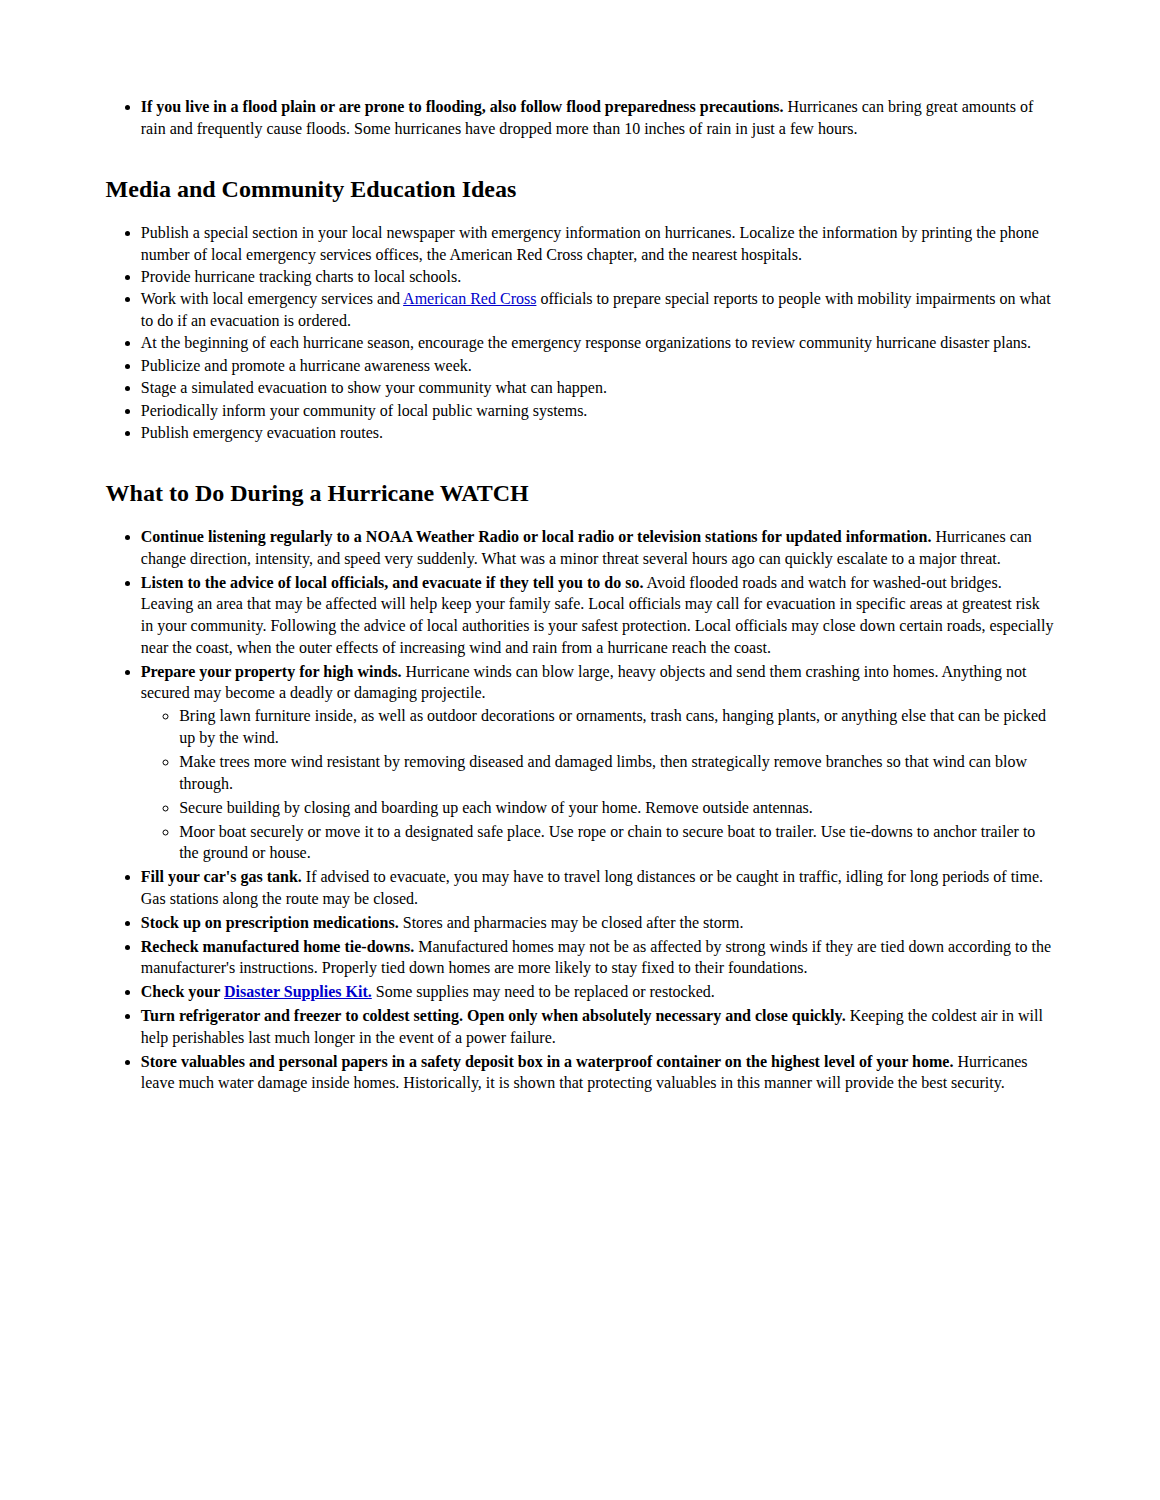If you live in a flood plain or are prone to flooding, also follow flood preparedness precautions. Hurricanes can bring great amounts of rain and frequently cause floods. Some hurricanes have dropped more than 10 inches of rain in just a few hours.
Media and Community Education Ideas
Publish a special section in your local newspaper with emergency information on hurricanes. Localize the information by printing the phone number of local emergency services offices, the American Red Cross chapter, and the nearest hospitals.
Provide hurricane tracking charts to local schools.
Work with local emergency services and American Red Cross officials to prepare special reports to people with mobility impairments on what to do if an evacuation is ordered.
At the beginning of each hurricane season, encourage the emergency response organizations to review community hurricane disaster plans.
Publicize and promote a hurricane awareness week.
Stage a simulated evacuation to show your community what can happen.
Periodically inform your community of local public warning systems.
Publish emergency evacuation routes.
What to Do During a Hurricane WATCH
Continue listening regularly to a NOAA Weather Radio or local radio or television stations for updated information. Hurricanes can change direction, intensity, and speed very suddenly. What was a minor threat several hours ago can quickly escalate to a major threat.
Listen to the advice of local officials, and evacuate if they tell you to do so. Avoid flooded roads and watch for washed-out bridges. Leaving an area that may be affected will help keep your family safe. Local officials may call for evacuation in specific areas at greatest risk in your community. Following the advice of local authorities is your safest protection. Local officials may close down certain roads, especially near the coast, when the outer effects of increasing wind and rain from a hurricane reach the coast.
Prepare your property for high winds. Hurricane winds can blow large, heavy objects and send them crashing into homes. Anything not secured may become a deadly or damaging projectile.
Bring lawn furniture inside, as well as outdoor decorations or ornaments, trash cans, hanging plants, or anything else that can be picked up by the wind.
Make trees more wind resistant by removing diseased and damaged limbs, then strategically remove branches so that wind can blow through.
Secure building by closing and boarding up each window of your home. Remove outside antennas.
Moor boat securely or move it to a designated safe place. Use rope or chain to secure boat to trailer. Use tie-downs to anchor trailer to the ground or house.
Fill your car's gas tank. If advised to evacuate, you may have to travel long distances or be caught in traffic, idling for long periods of time. Gas stations along the route may be closed.
Stock up on prescription medications. Stores and pharmacies may be closed after the storm.
Recheck manufactured home tie-downs. Manufactured homes may not be as affected by strong winds if they are tied down according to the manufacturer's instructions. Properly tied down homes are more likely to stay fixed to their foundations.
Check your Disaster Supplies Kit. Some supplies may need to be replaced or restocked.
Turn refrigerator and freezer to coldest setting. Open only when absolutely necessary and close quickly. Keeping the coldest air in will help perishables last much longer in the event of a power failure.
Store valuables and personal papers in a safety deposit box in a waterproof container on the highest level of your home. Hurricanes leave much water damage inside homes. Historically, it is shown that protecting valuables in this manner will provide the best security.